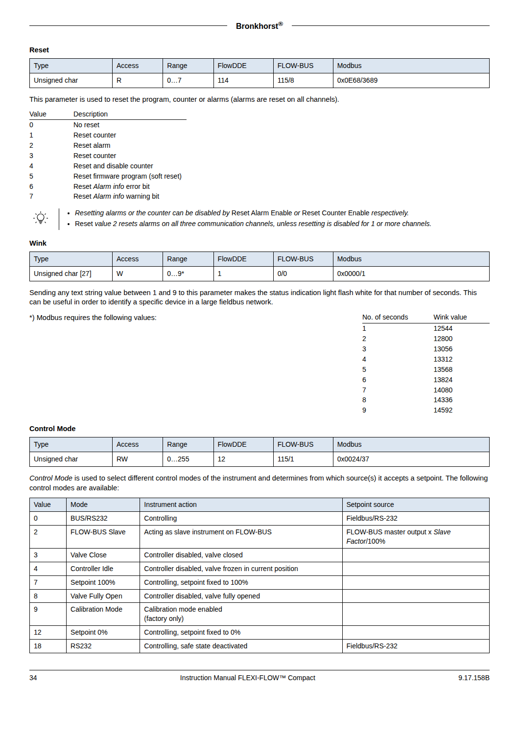Bronkhorst®
Reset
| Type | Access | Range | FlowDDE | FLOW-BUS | Modbus |
| --- | --- | --- | --- | --- | --- |
| Unsigned char | R | 0…7 | 114 | 115/8 | 0x0E68/3689 |
This parameter is used to reset the program, counter or alarms (alarms are reset on all channels).
| Value | Description |
| --- | --- |
| 0 | No reset |
| 1 | Reset counter |
| 2 | Reset alarm |
| 3 | Reset counter |
| 4 | Reset and disable counter |
| 5 | Reset firmware program (soft reset) |
| 6 | Reset Alarm info error bit |
| 7 | Reset Alarm info warning bit |
Resetting alarms or the counter can be disabled by Reset Alarm Enable or Reset Counter Enable respectively.
Reset value 2 resets alarms on all three communication channels, unless resetting is disabled for 1 or more channels.
Wink
| Type | Access | Range | FlowDDE | FLOW-BUS | Modbus |
| --- | --- | --- | --- | --- | --- |
| Unsigned char [27] | W | 0…9* | 1 | 0/0 | 0x0000/1 |
Sending any text string value between 1 and 9 to this parameter makes the status indication light flash white for that number of seconds. This can be useful in order to identify a specific device in a large fieldbus network.
*) Modbus requires the following values:
| No. of seconds | Wink value |
| --- | --- |
| 1 | 12544 |
| 2 | 12800 |
| 3 | 13056 |
| 4 | 13312 |
| 5 | 13568 |
| 6 | 13824 |
| 7 | 14080 |
| 8 | 14336 |
| 9 | 14592 |
Control Mode
| Type | Access | Range | FlowDDE | FLOW-BUS | Modbus |
| --- | --- | --- | --- | --- | --- |
| Unsigned char | RW | 0…255 | 12 | 115/1 | 0x0024/37 |
Control Mode is used to select different control modes of the instrument and determines from which source(s) it accepts a setpoint. The following control modes are available:
| Value | Mode | Instrument action | Setpoint source |
| --- | --- | --- | --- |
| 0 | BUS/RS232 | Controlling | Fieldbus/RS-232 |
| 2 | FLOW-BUS Slave | Acting as slave instrument on FLOW-BUS | FLOW-BUS master output x Slave Factor /100% |
| 3 | Valve Close | Controller disabled, valve closed | |
| 4 | Controller Idle | Controller disabled, valve frozen in current position | |
| 7 | Setpoint 100% | Controlling, setpoint fixed to 100% | |
| 8 | Valve Fully Open | Controller disabled, valve fully opened | |
| 9 | Calibration Mode | Calibration mode enabled (factory only) | |
| 12 | Setpoint 0% | Controlling, setpoint fixed to 0% | |
| 18 | RS232 | Controlling, safe state deactivated | Fieldbus/RS-232 |
34
Instruction Manual FLEXI-FLOW™ Compact
9.17.158B